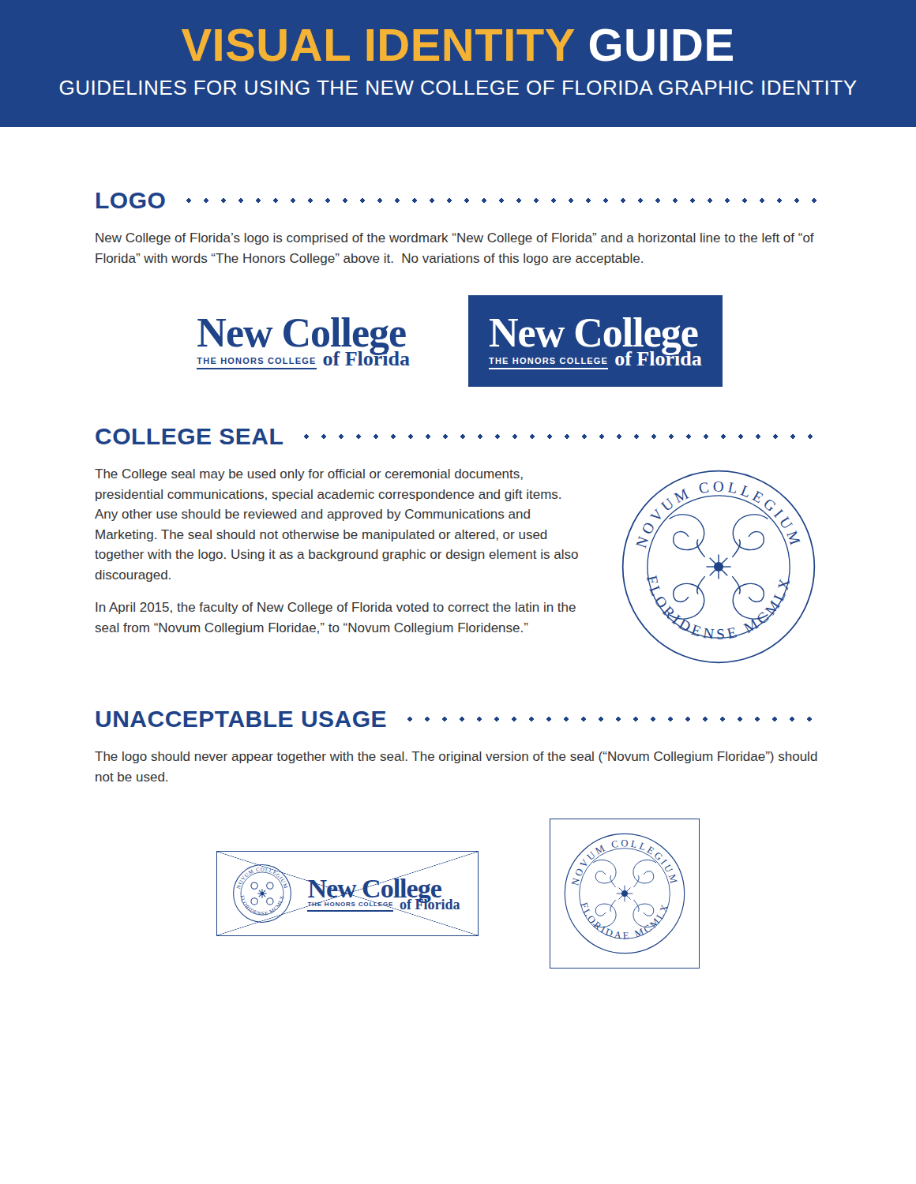Visual Identity Guide
Guidelines for using the New College of Florida graphic identity
Logo
New College of Florida’s logo is comprised of the wordmark “New College of Florida” and a horizontal line to the left of “of Florida” with words “The Honors College” above it. No variations of this logo are acceptable.
New College The Honors College of Florida
New College The Honors College of Florida
College Seal
The College seal may be used only for official or ceremonial documents, presidential communications, special academic correspondence and gift items. Any other use should be reviewed and approved by Communications and Marketing. The seal should not otherwise be manipulated or altered, or used together with the logo. Using it as a background graphic or design element is also discouraged.
In April 2015, the faculty of New College of Florida voted to correct the latin in the seal from “Novum Collegium Floridae,” to “Novum Collegium Floridense.”
NOVUM COLLEGIUM FLORIDENSE MCMLX
Unacceptable Usage
The logo should never appear together with the seal. The original version of the seal (“Novum Collegium Floridae”) should not be used.
NOVUM COLLEGIUM FLORIDENSE MCMLX
New College The Honors College of Florida
NOVUM COLLEGIUM FLORIDAE MCMLX